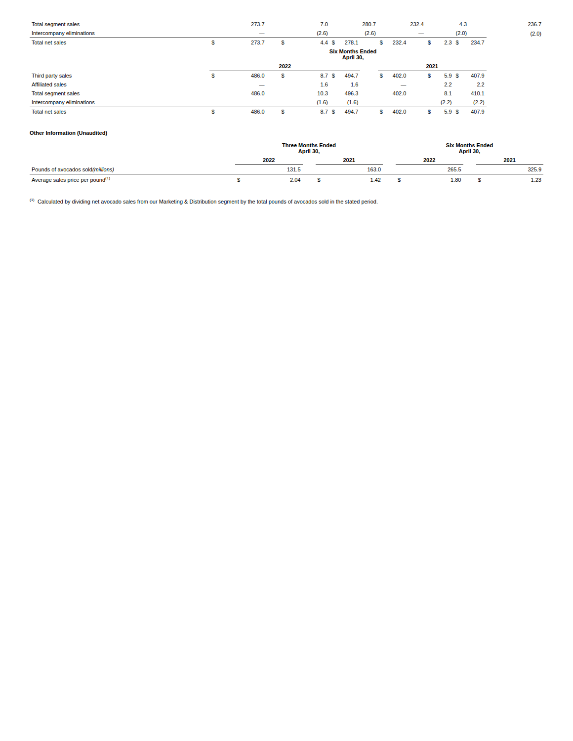| Total segment sales | | 273.7 | | | 7.0 | | | 280.7 | | | 232.4 | | | 4.3 | | | 236.7 |
| Intercompany eliminations | | — | | | (2.6) | | | (2.6) | | | — | | | (2.0) | | | (2.0) |
| Total net sales | $ | 273.7 | | $ | 4.4 | $ | 278.1 | | $ | 232.4 | | $ | 2.3 | $ | 234.7 |
| | Six Months Ended April 30, |
| | 2022 | | 2021 |
| Third party sales | $ | 486.0 | | $ | 8.7 | $ | 494.7 | | $ | 402.0 | | $ | 5.9 | $ | 407.9 |
| Affiliated sales | | — | | | 1.6 | | 1.6 | | | — | | | 2.2 | | 2.2 |
| Total segment sales | | 486.0 | | | 10.3 | | 496.3 | | | 402.0 | | | 8.1 | | 410.1 |
| Intercompany eliminations | | — | | | (1.6) | | (1.6) | | | — | | | (2.2) | | (2.2) |
| Total net sales | $ | 486.0 | | $ | 8.7 | $ | 494.7 | | $ | 402.0 | | $ | 5.9 | $ | 407.9 |
Other Information (Unaudited)
| | Three Months Ended April 30, | | Six Months Ended April 30, |
| | 2022 | | 2021 | | 2022 | | 2021 |
| Pounds of avocados sold (millions) | | 131.5 | | | 163.0 | | | 265.5 | | | 325.9 |
| Average sales price per pound (1) | $ | 2.04 | | $ | 1.42 | | $ | 1.80 | | $ | 1.23 |
(1) Calculated by dividing net avocado sales from our Marketing & Distribution segment by the total pounds of avocados sold in the stated period.